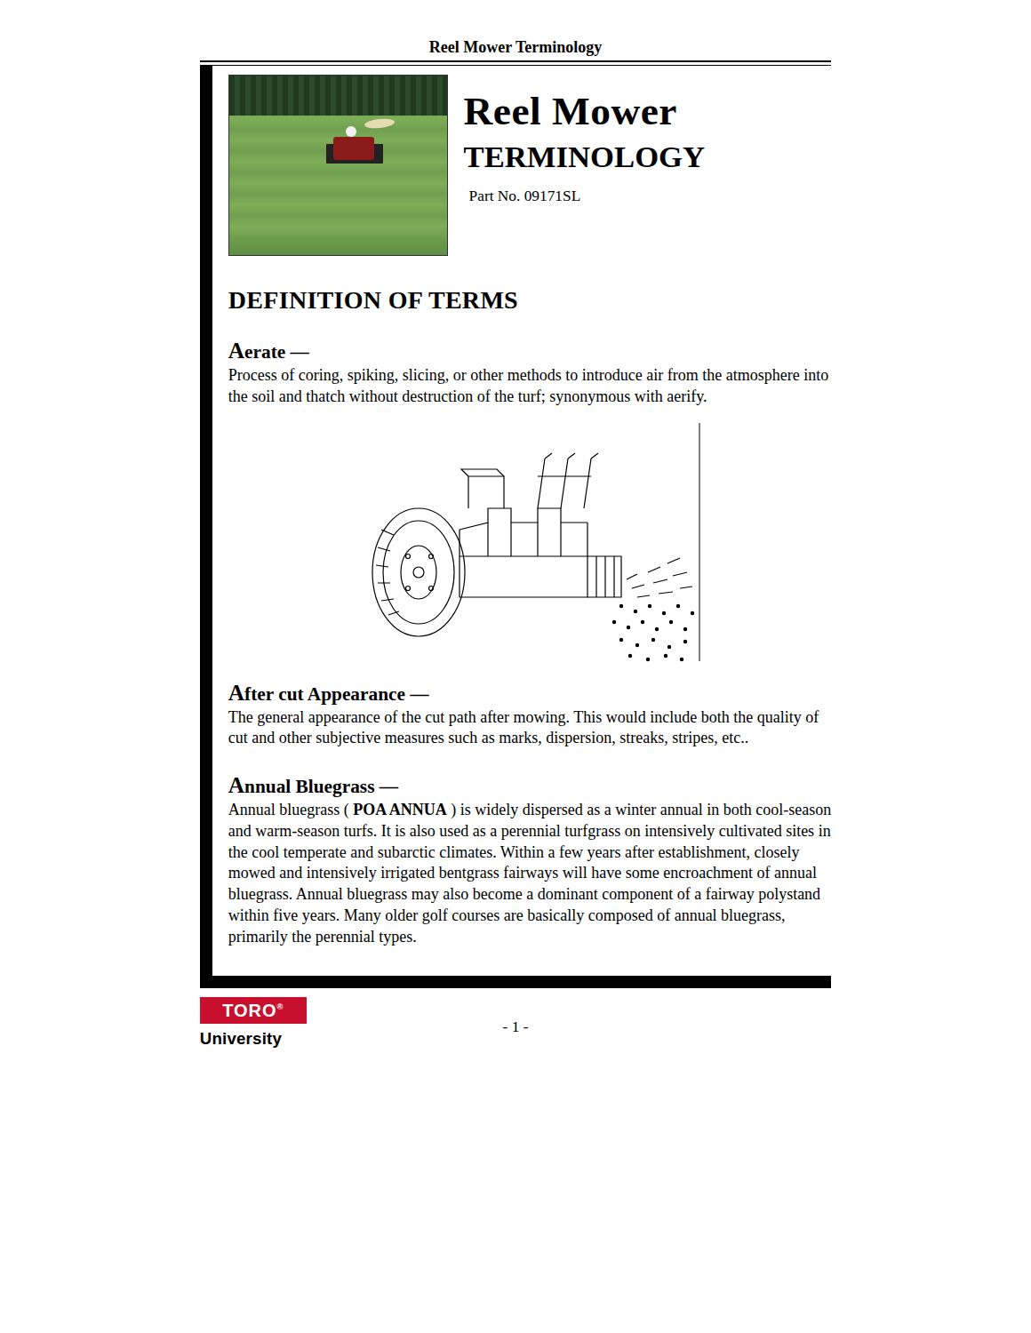Reel Mower Terminology
Reel Mower
TERMINOLOGY
Part No. 09171SL
DEFINITION OF TERMS
Aerate —
Process of coring, spiking, slicing, or other methods to introduce air from the atmosphere into the soil and thatch without destruction of the turf; synonymous with aerify.
After cut Appearance —
The general appearance of the cut path after mowing. This would include both the quality of cut and other subjective measures such as marks, dispersion, streaks, stripes, etc..
Annual Bluegrass —
Annual bluegrass ( POA ANNUA ) is widely dispersed as a winter annual in both cool-season and warm-season turfs. It is also used as a perennial turfgrass on intensively cultivated sites in the cool temperate and subarctic climates. Within a few years after establishment, closely mowed and intensively irrigated bentgrass fairways will have some encroachment of annual bluegrass. Annual bluegrass may also become a dominant component of a fairway polystand within five years. Many older golf courses are basically composed of annual bluegrass, primarily the perennial types.
TORO®
University
- 1 -